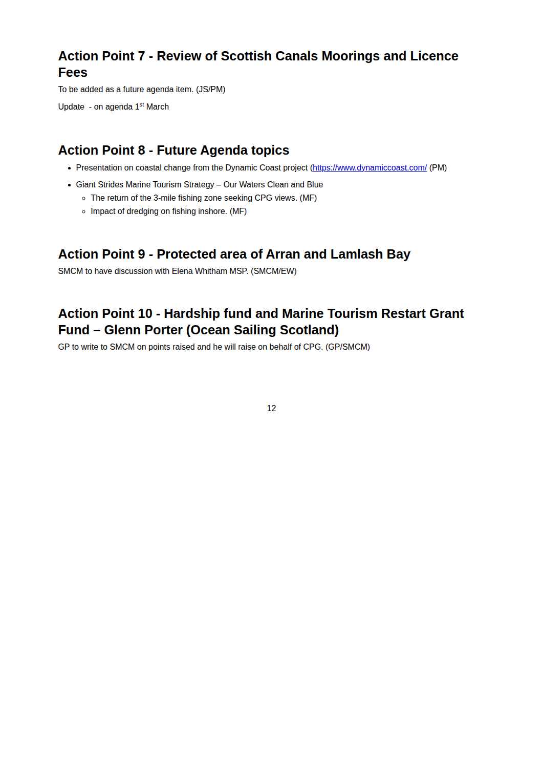Action Point 7 - Review of Scottish Canals Moorings and Licence Fees
To be added as a future agenda item. (JS/PM)
Update - on agenda 1st March
Action Point 8 - Future Agenda topics
Presentation on coastal change from the Dynamic Coast project (https://www.dynamiccoast.com/ (PM)
Giant Strides Marine Tourism Strategy – Our Waters Clean and Blue
The return of the 3-mile fishing zone seeking CPG views. (MF)
Impact of dredging on fishing inshore. (MF)
Action Point 9 - Protected area of Arran and Lamlash Bay
SMCM to have discussion with Elena Whitham MSP. (SMCM/EW)
Action Point 10 - Hardship fund and Marine Tourism Restart Grant Fund – Glenn Porter (Ocean Sailing Scotland)
GP to write to SMCM on points raised and he will raise on behalf of CPG. (GP/SMCM)
12